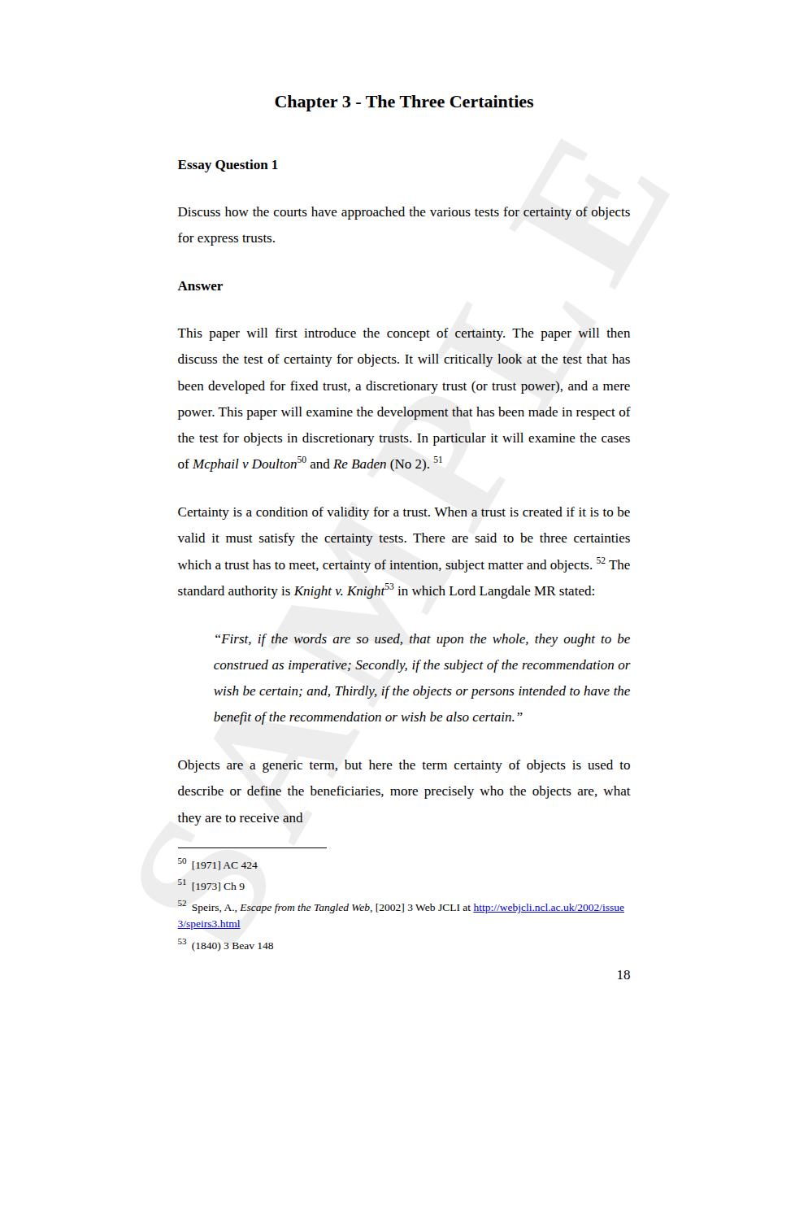SAMPLE
Chapter 3 - The Three Certainties
Essay Question 1
Discuss how the courts have approached the various tests for certainty of objects for express trusts.
Answer
This paper will first introduce the concept of certainty. The paper will then discuss the test of certainty for objects. It will critically look at the test that has been developed for fixed trust, a discretionary trust (or trust power), and a mere power. This paper will examine the development that has been made in respect of the test for objects in discretionary trusts. In particular it will examine the cases of Mcphail v Doulton 50 and Re Baden (No 2). 51
Certainty is a condition of validity for a trust. When a trust is created if it is to be valid it must satisfy the certainty tests. There are said to be three certainties which a trust has to meet, certainty of intention, subject matter and objects. 52 The standard authority is Knight v. Knight 53 in which Lord Langdale MR stated:
“First, if the words are so used, that upon the whole, they ought to be construed as imperative; Secondly, if the subject of the recommendation or wish be certain; and, Thirdly, if the objects or persons intended to have the benefit of the recommendation or wish be also certain.”
Objects are a generic term, but here the term certainty of objects is used to describe or define the beneficiaries, more precisely who the objects are, what they are to receive and
50 [1971] AC 424
51 [1973] Ch 9
52 Speirs, A., Escape from the Tangled Web, [2002] 3 Web JCLI at http://webjcli.ncl.ac.uk/2002/issue3/speirs3.html
53 (1840) 3 Beav 148
18